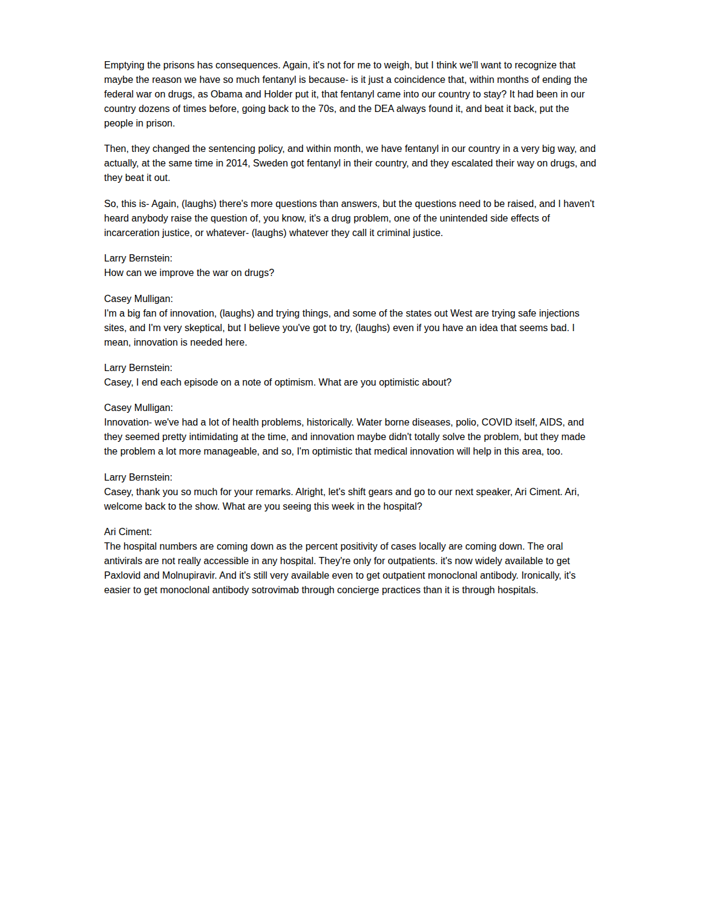Emptying the prisons has consequences. Again, it's not for me to weigh, but I think we'll want to recognize that maybe the reason we have so much fentanyl is because- is it just a coincidence that, within months of ending the federal war on drugs, as Obama and Holder put it, that fentanyl came into our country to stay? It had been in our country dozens of times before, going back to the 70s, and the DEA always found it, and beat it back, put the people in prison.
Then, they changed the sentencing policy, and within month, we have fentanyl in our country in a very big way, and actually, at the same time in 2014, Sweden got fentanyl in their country, and they escalated their way on drugs, and they beat it out.
So, this is- Again, (laughs) there's more questions than answers, but the questions need to be raised, and I haven't heard anybody raise the question of, you know, it's a drug problem, one of the unintended side effects of incarceration justice, or whatever- (laughs) whatever they call it criminal justice.
Larry Bernstein:
How can we improve the war on drugs?
Casey Mulligan:
I'm a big fan of innovation, (laughs) and trying things, and some of the states out West are trying safe injections sites, and I'm very skeptical, but I believe you've got to try, (laughs) even if you have an idea that seems bad. I mean, innovation is needed here.
Larry Bernstein:
Casey, I end each episode on a note of optimism. What are you optimistic about?
Casey Mulligan:
Innovation- we've had a lot of health problems, historically. Water borne diseases, polio, COVID itself, AIDS, and they seemed pretty intimidating at the time, and innovation maybe didn't totally solve the problem, but they made the problem a lot more manageable, and so, I'm optimistic that medical innovation will help in this area, too.
Larry Bernstein:
Casey, thank you so much for your remarks. Alright, let's shift gears and go to our next speaker, Ari Ciment. Ari, welcome back to the show. What are you seeing this week in the hospital?
Ari Ciment:
The hospital numbers are coming down as the percent positivity of cases locally are coming down. The oral antivirals are not really accessible in any hospital. They're only for outpatients. it's now widely available to get Paxlovid and Molnupiravir. And it's still very available even to get outpatient monoclonal antibody. Ironically, it's easier to get monoclonal antibody sotrovimab through concierge practices than it is through hospitals.